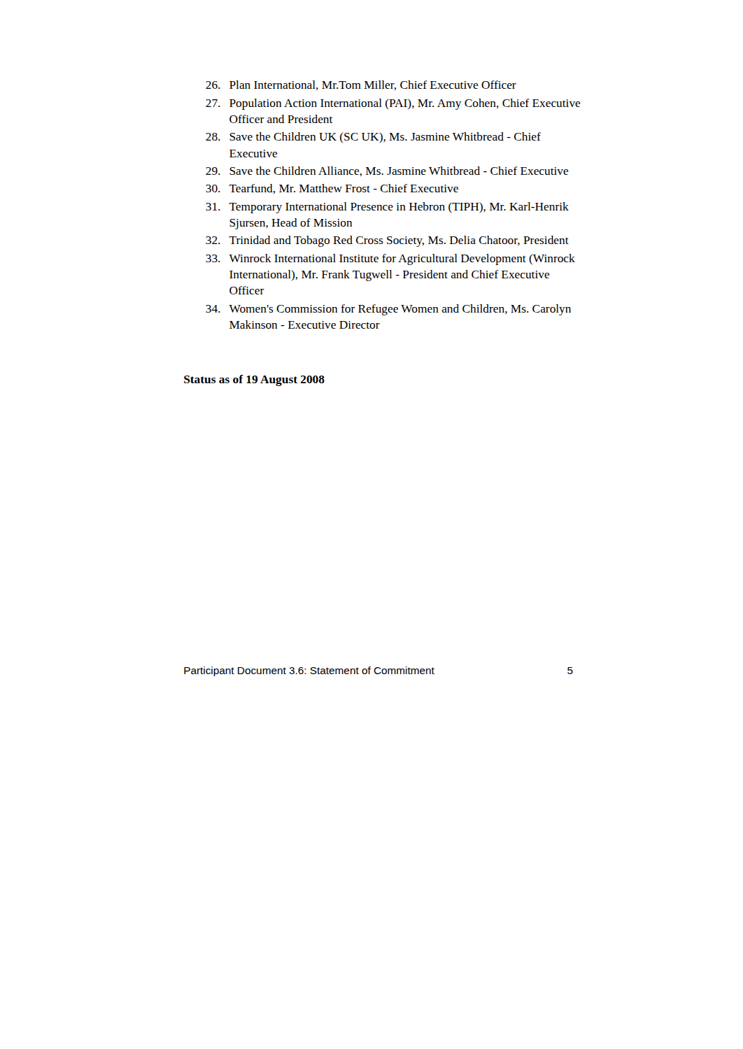Plan International, Mr.Tom Miller, Chief Executive Officer
Population Action International (PAI), Mr. Amy Cohen, Chief Executive Officer and President
Save the Children UK (SC UK), Ms. Jasmine Whitbread - Chief Executive
Save the Children Alliance, Ms. Jasmine Whitbread - Chief Executive
Tearfund, Mr. Matthew Frost - Chief Executive
Temporary International Presence in Hebron (TIPH), Mr. Karl-Henrik Sjursen, Head of Mission
Trinidad and Tobago Red Cross Society, Ms. Delia Chatoor, President
Winrock International Institute for Agricultural Development (Winrock International), Mr. Frank Tugwell - President and Chief Executive Officer
Women's Commission for Refugee Women and Children, Ms. Carolyn Makinson - Executive Director
Status as of 19 August 2008
Participant Document 3.6: Statement of Commitment 5